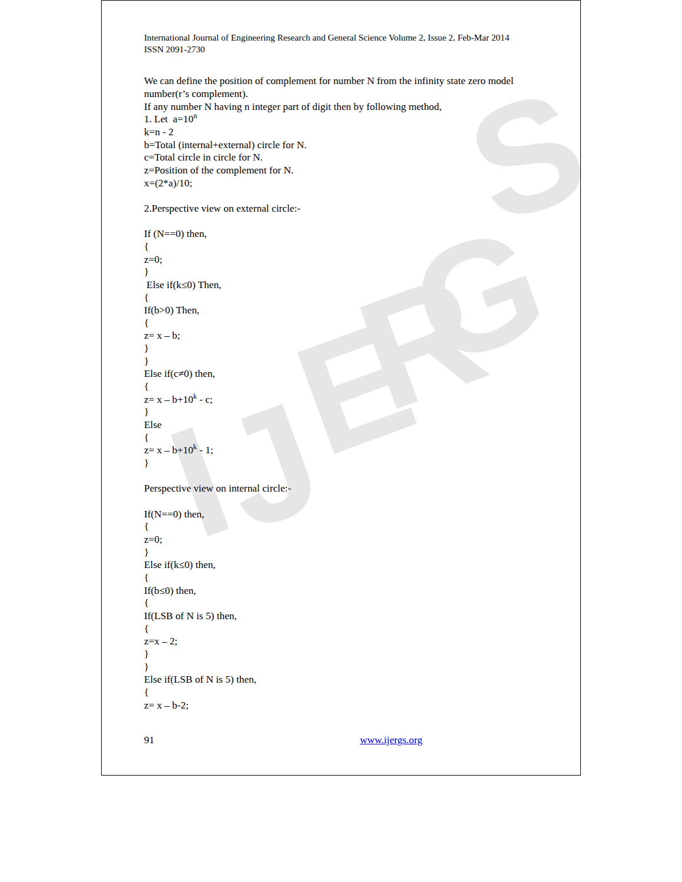I J E R G S
International Journal of Engineering Research and General Science Volume 2, Issue 2, Feb-Mar 2014
ISSN 2091-2730
We can define the position of complement for number N from the infinity state zero model number(r’s complement).
If any number N having n integer part of digit then by following method,
1. Let a=10n
k=n - 2
b=Total (internal+external) circle for N.
c=Total circle in circle for N.
z=Position of the complement for N.
x=(2*a)/10;
2.Perspective view on external circle:-
If (N==0) then,
{
z=0;
}
Else if(k≤0) Then,
{
If(b>0) Then,
{
z= x – b;
}
}
Else if(c≠0) then,
{
z= x – b+10k - c;
}
Else
{
z= x – b+10k - 1;
}
Perspective view on internal circle:-
If(N==0) then,
{
z=0;
}
Else if(k≤0) then,
{
If(b≤0) then,
{
If(LSB of N is 5) then,
{
z=x – 2;
}
}
Else if(LSB of N is 5) then,
{
z= x – b-2;
91 www.ijergs.org